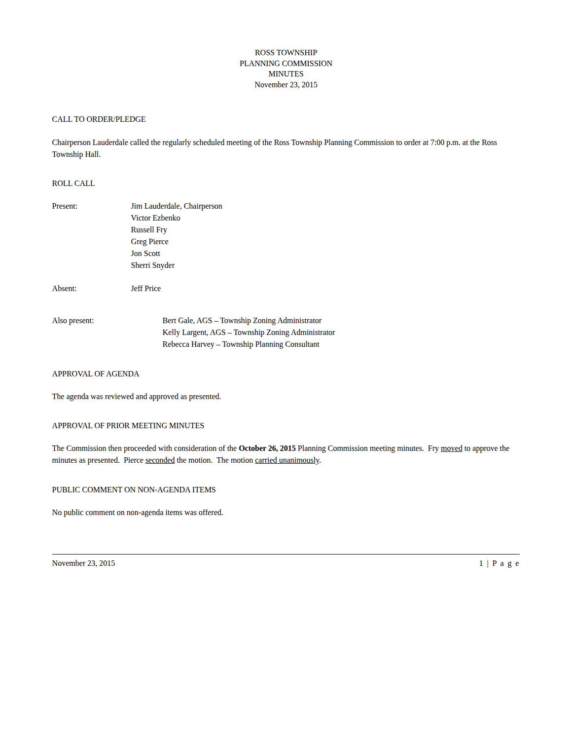ROSS TOWNSHIP
PLANNING COMMISSION
MINUTES
November 23, 2015
CALL TO ORDER/PLEDGE
Chairperson Lauderdale called the regularly scheduled meeting of the Ross Township Planning Commission to order at 7:00 p.m. at the Ross Township Hall.
ROLL CALL
| Present: | Jim Lauderdale, Chairperson Victor Ezbenko Russell Fry Greg Pierce Jon Scott Sherri Snyder |
| Absent: | Jeff Price |
| Also present: | Bert Gale, AGS – Township Zoning Administrator Kelly Largent, AGS – Township Zoning Administrator Rebecca Harvey – Township Planning Consultant |
APPROVAL OF AGENDA
The agenda was reviewed and approved as presented.
APPROVAL OF PRIOR MEETING MINUTES
The Commission then proceeded with consideration of the October 26, 2015 Planning Commission meeting minutes. Fry moved to approve the minutes as presented. Pierce seconded the motion. The motion carried unanimously.
PUBLIC COMMENT ON NON-AGENDA ITEMS
No public comment on non-agenda items was offered.
November 23, 2015 1 | P a g e